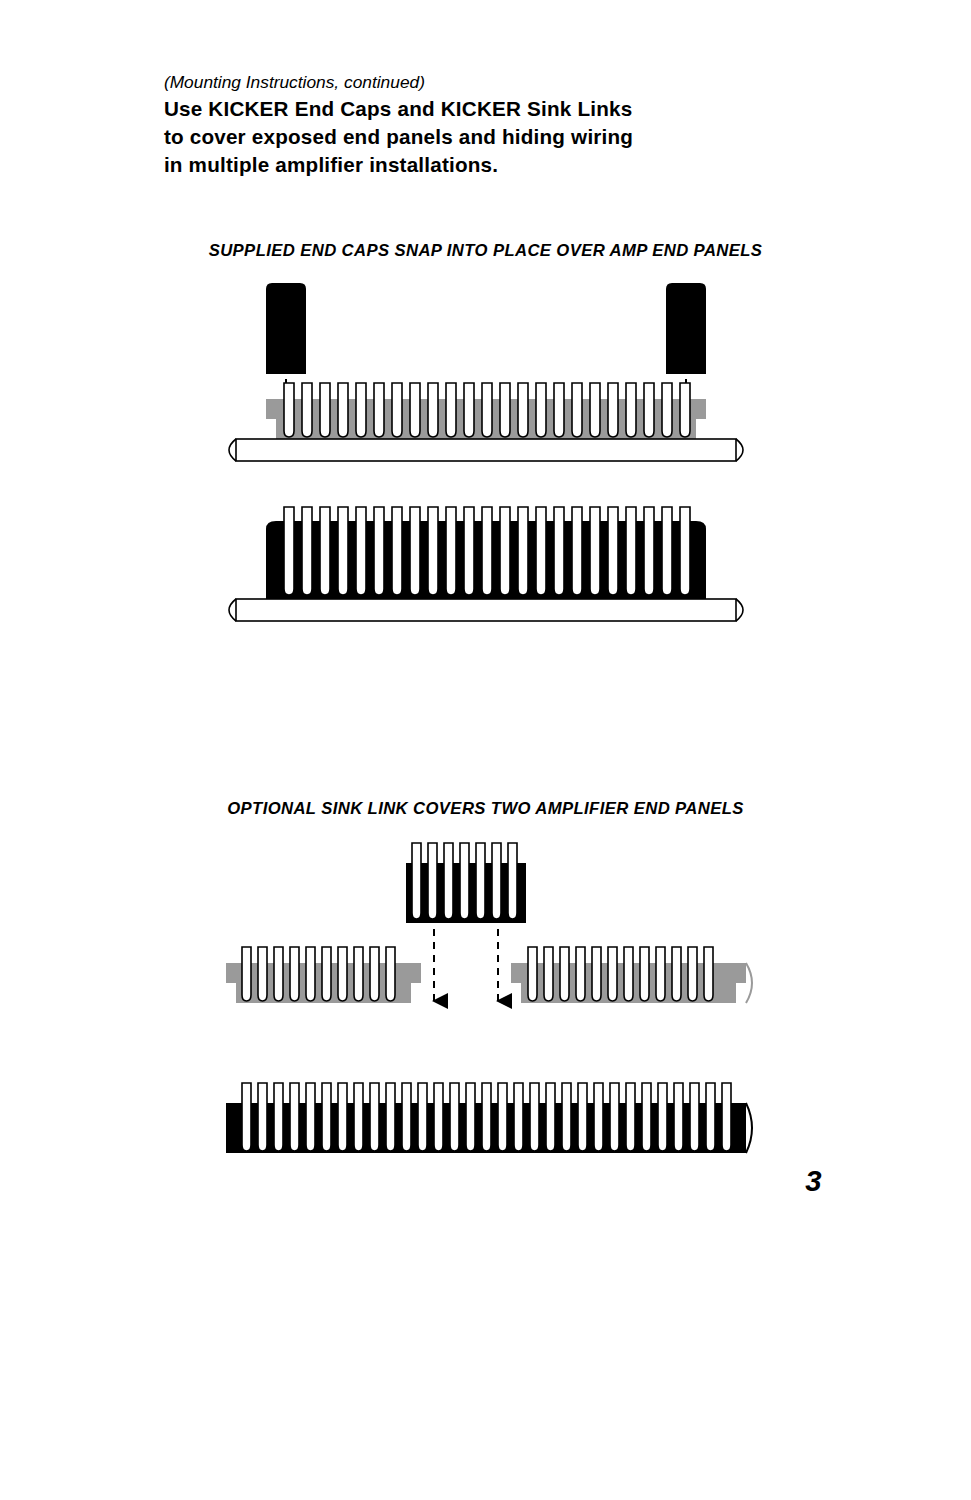(Mounting Instructions, continued)
Use KICKER End Caps and KICKER Sink Links
to cover exposed end panels and hiding wiring
in multiple amplifier installations.
SUPPLIED END CAPS SNAP INTO PLACE OVER AMP END PANELS
OPTIONAL SINK LINK COVERS TWO AMPLIFIER END PANELS
3